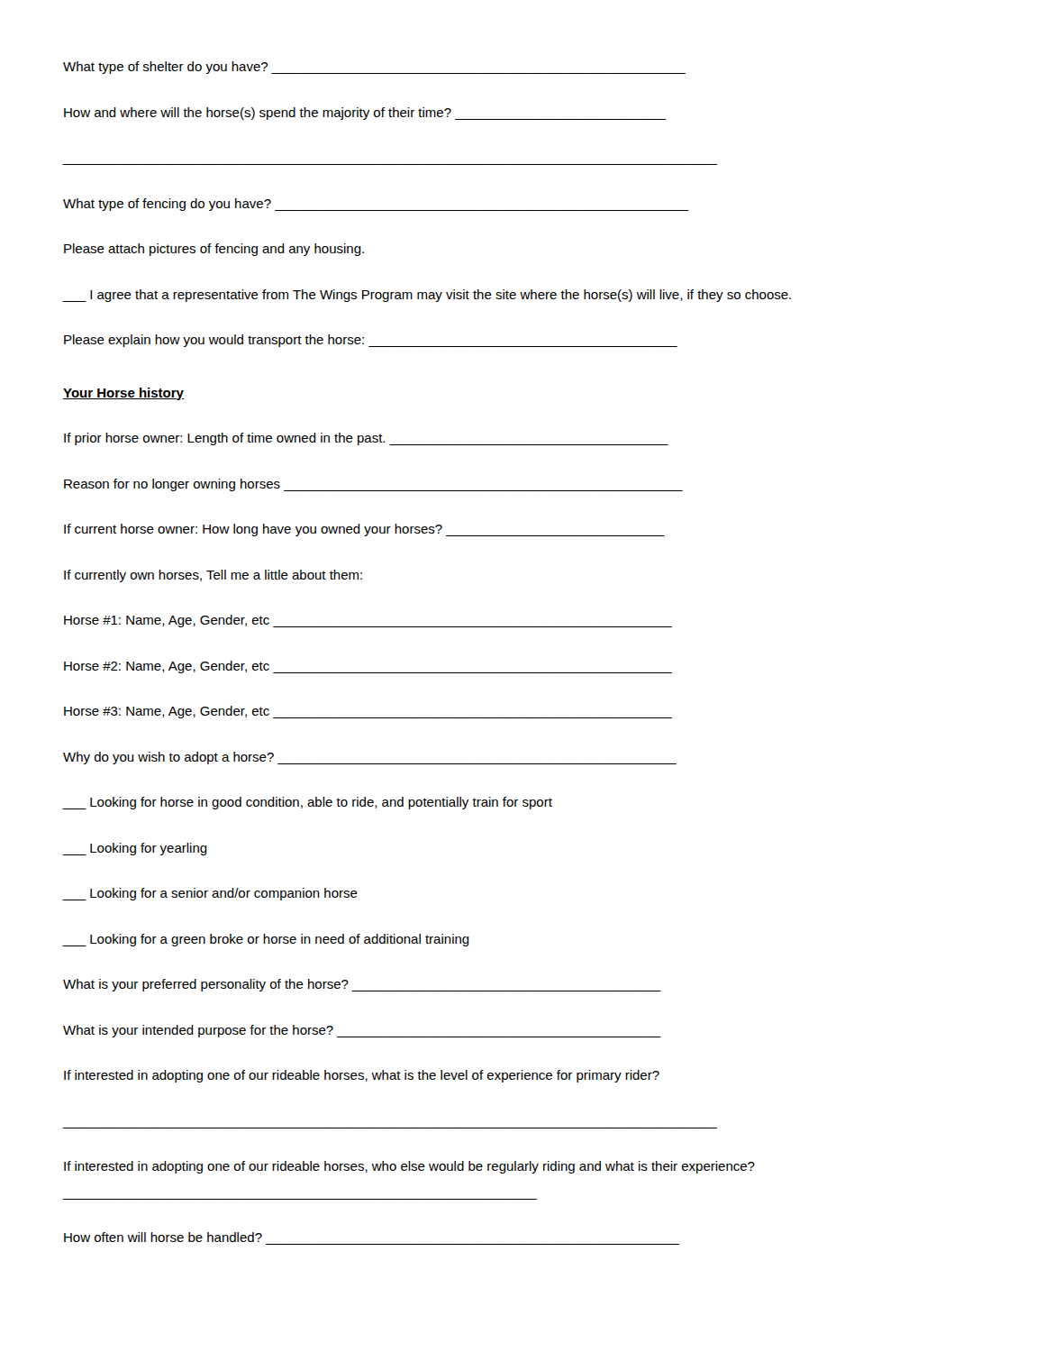What type of shelter do you have? _______________________________________________________
How and where will the horse(s) spend the majority of their time? ____________________________
_______________________________________________________________________________________
What type of fencing do you have? _______________________________________________________
Please attach pictures of fencing and any housing.
___ I agree that a representative from The Wings Program may visit the site where the horse(s) will live, if they so choose.
Please explain how you would transport the horse: _________________________________________
Your Horse history
If prior horse owner: Length of time owned in the past. _____________________________________
Reason for no longer owning horses _____________________________________________________
If current horse owner: How long have you owned your horses? _____________________________
If currently own horses, Tell me a little about them:
Horse #1: Name, Age, Gender, etc _____________________________________________________
Horse #2: Name, Age, Gender, etc _____________________________________________________
Horse #3: Name, Age, Gender, etc _____________________________________________________
Why do you wish to adopt a horse? _____________________________________________________
___ Looking for horse in good condition, able to ride, and potentially train for sport
___ Looking for yearling
___ Looking for a senior and/or companion horse
___ Looking for a green broke or horse in need of additional training
What is your preferred personality of the horse? _________________________________________
What is your intended purpose for the horse? ___________________________________________
If interested in adopting one of our rideable horses, what is the level of experience for primary rider?
_______________________________________________________________________________________
If interested in adopting one of our rideable horses, who else would be regularly riding and what is their experience? _______________________________________________________________
How often will horse be handled? _______________________________________________________